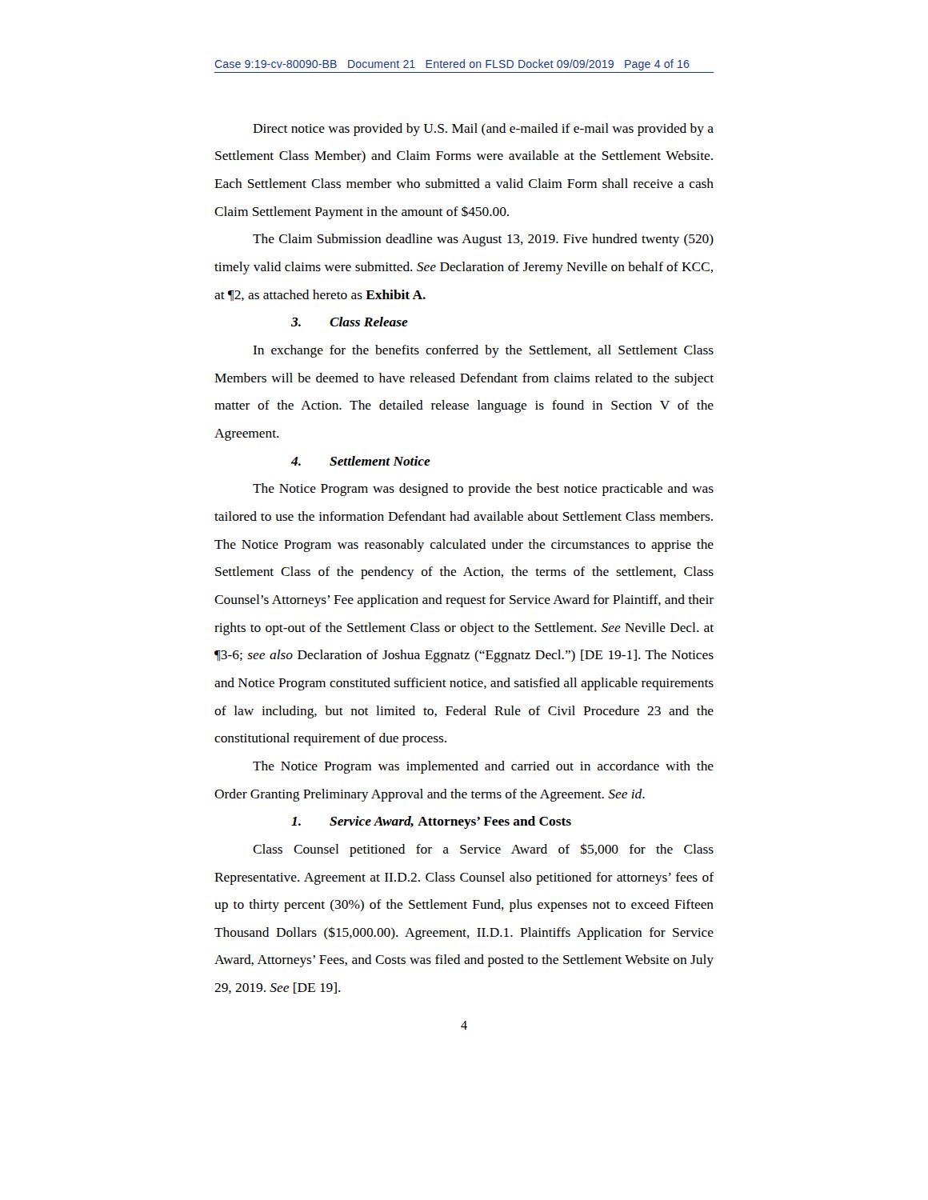Case 9:19-cv-80090-BB Document 21 Entered on FLSD Docket 09/09/2019 Page 4 of 16
Direct notice was provided by U.S. Mail (and e-mailed if e-mail was provided by a Settlement Class Member) and Claim Forms were available at the Settlement Website. Each Settlement Class member who submitted a valid Claim Form shall receive a cash Claim Settlement Payment in the amount of $450.00.
The Claim Submission deadline was August 13, 2019. Five hundred twenty (520) timely valid claims were submitted. See Declaration of Jeremy Neville on behalf of KCC, at ¶2, as attached hereto as Exhibit A.
3. Class Release
In exchange for the benefits conferred by the Settlement, all Settlement Class Members will be deemed to have released Defendant from claims related to the subject matter of the Action. The detailed release language is found in Section V of the Agreement.
4. Settlement Notice
The Notice Program was designed to provide the best notice practicable and was tailored to use the information Defendant had available about Settlement Class members. The Notice Program was reasonably calculated under the circumstances to apprise the Settlement Class of the pendency of the Action, the terms of the settlement, Class Counsel’s Attorneys’ Fee application and request for Service Award for Plaintiff, and their rights to opt-out of the Settlement Class or object to the Settlement. See Neville Decl. at ¶3-6; see also Declaration of Joshua Eggnatz (“Eggnatz Decl.”) [DE 19-1]. The Notices and Notice Program constituted sufficient notice, and satisfied all applicable requirements of law including, but not limited to, Federal Rule of Civil Procedure 23 and the constitutional requirement of due process.
The Notice Program was implemented and carried out in accordance with the Order Granting Preliminary Approval and the terms of the Agreement. See id.
1. Service Award, Attorneys’ Fees and Costs
Class Counsel petitioned for a Service Award of $5,000 for the Class Representative. Agreement at II.D.2. Class Counsel also petitioned for attorneys’ fees of up to thirty percent (30%) of the Settlement Fund, plus expenses not to exceed Fifteen Thousand Dollars ($15,000.00). Agreement, II.D.1. Plaintiffs Application for Service Award, Attorneys’ Fees, and Costs was filed and posted to the Settlement Website on July 29, 2019. See [DE 19].
4